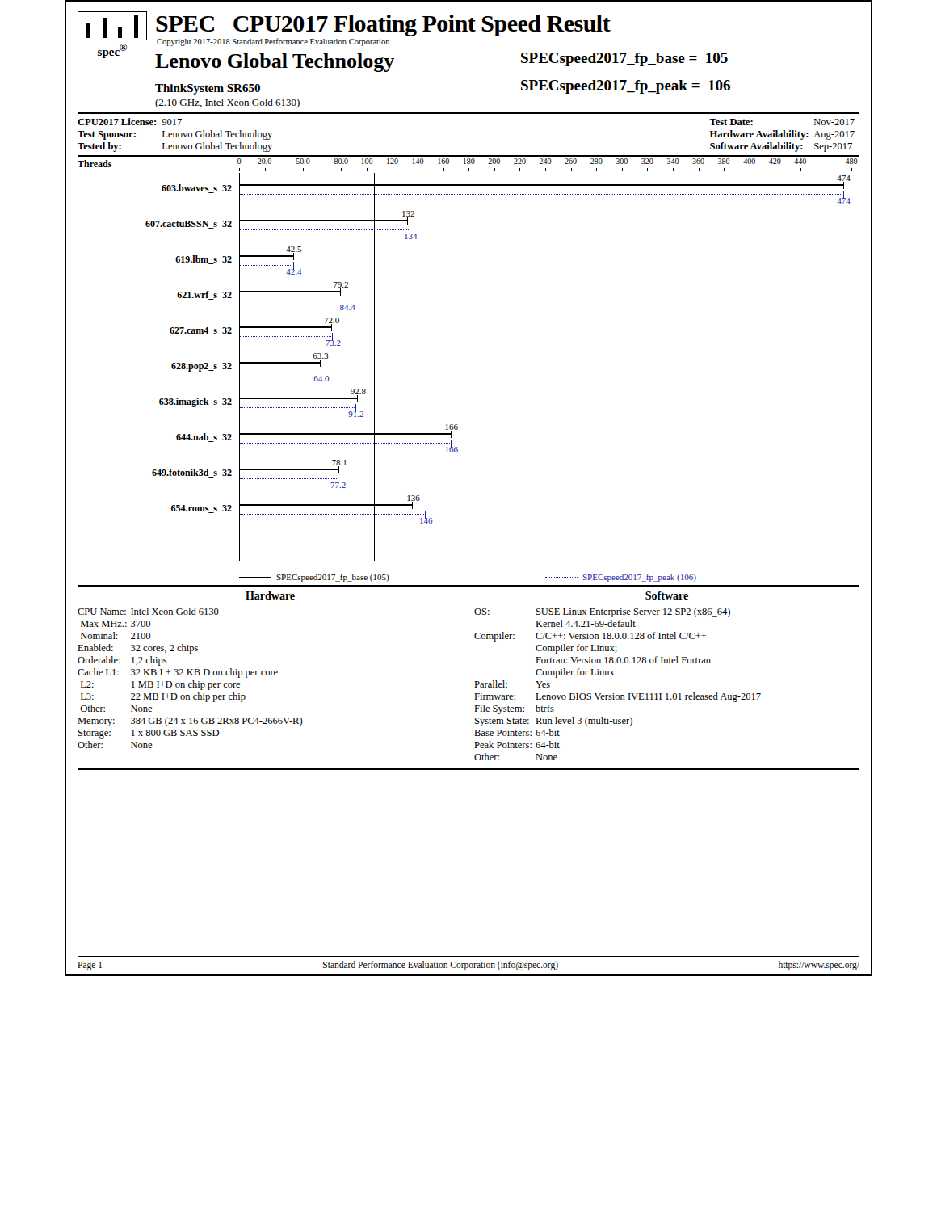spec®
SPEC CPU2017 Floating Point Speed Result
Copyright 2017-2018 Standard Performance Evaluation Corporation
Lenovo Global Technology
ThinkSystem SR650
(2.10 GHz, Intel Xeon Gold 6130)
SPECspeed2017_fp_base = 105
SPECspeed2017_fp_peak = 106
| CPU2017 License: | 9017 |
| Test Sponsor: | Lenovo Global Technology |
| Tested by: | Lenovo Global Technology |
| Test Date: | Nov-2017 |
| Hardware Availability: | Aug-2017 |
| Software Availability: | Sep-2017 |
Threads
0
20.0
50.0
80.0
100
120
140
160
180
200
220
240
260
280
300
320
340
360
380
400
420
440
480
603.bwaves_s 32
474
474
607.cactuBSSN_s 32
132
134
619.lbm_s 32
42.5
42.4
621.wrf_s 32
79.2
84.4
627.cam4_s 32
72.0
73.2
628.pop2_s 32
63.3
64.0
638.imagick_s 32
92.8
91.2
644.nab_s 32
166
166
649.fotonik3d_s 32
78.1
77.2
654.roms_s 32
136
146
SPECspeed2017_fp_base (105)
SPECspeed2017_fp_peak (106)
Hardware
| CPU Name: | Intel Xeon Gold 6130 |
| Max MHz.: | 3700 |
| Nominal: | 2100 |
| Enabled: | 32 cores, 2 chips |
| Orderable: | 1,2 chips |
| Cache L1: | 32 KB I + 32 KB D on chip per core |
| L2: | 1 MB I+D on chip per core |
| L3: | 22 MB I+D on chip per chip |
| Other: | None |
| Memory: | 384 GB (24 x 16 GB 2Rx8 PC4-2666V-R) |
| Storage: | 1 x 800 GB SAS SSD |
| Other: | None |
Software
| OS: | SUSE Linux Enterprise Server 12 SP2 (x86_64) Kernel 4.4.21-69-default |
| Compiler: | C/C++: Version 18.0.0.128 of Intel C/C++ Compiler for Linux; Fortran: Version 18.0.0.128 of Intel Fortran Compiler for Linux |
| Parallel: | Yes |
| Firmware: | Lenovo BIOS Version IVE111I 1.01 released Aug-2017 |
| File System: | btrfs |
| System State: | Run level 3 (multi-user) |
| Base Pointers: | 64-bit |
| Peak Pointers: | 64-bit |
| Other: | None |
Page 1
Standard Performance Evaluation Corporation (info@spec.org)
https://www.spec.org/